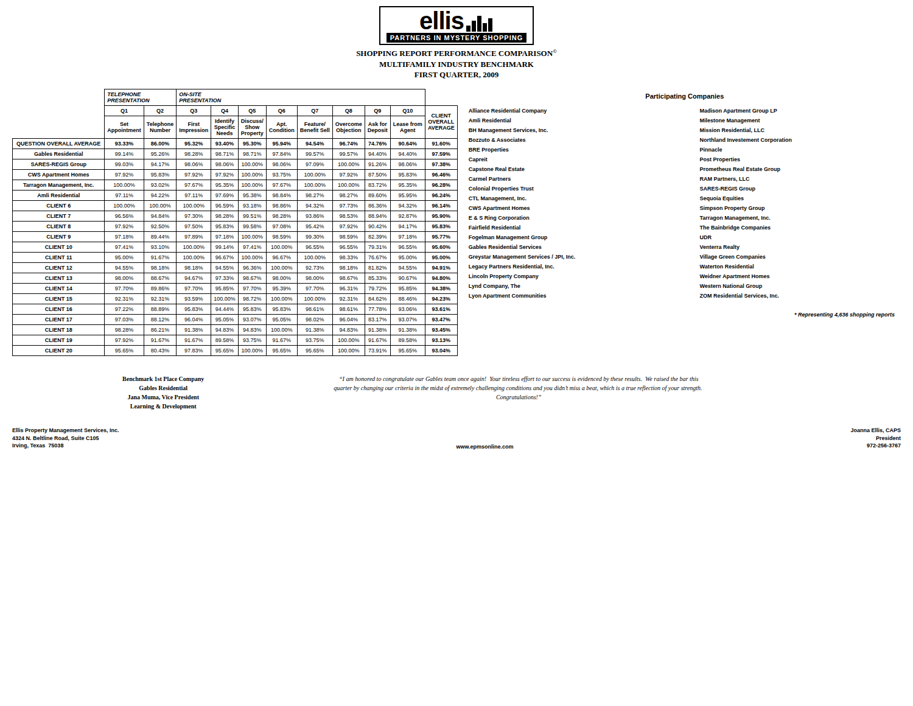ellis
PARTNERS IN MYSTERY SHOPPING
SHOPPING REPORT PERFORMANCE COMPARISON©
MULTIFAMILY INDUSTRY BENCHMARK
FIRST QUARTER, 2009
| | TELEPHONE PRESENTATION | ON-SITE PRESENTATION | |
| --- | --- | --- | --- |
| Q1 | Q2 | Q3 | Q4 | Q5 | Q6 | Q7 | Q8 | Q9 | Q10 | CLIENT OVERALL AVERAGE |
| Set Appointment | Telephone Number | First Impression | Identify Specific Needs | Discuss/ Show Property | Apt. Condition | Feature/ Benefit Sell | Overcome Objection | Ask for Deposit | Lease from Agent |
| QUESTION OVERALL AVERAGE | 93.33% | 86.00% | 95.32% | 93.40% | 95.30% | 95.94% | 94.54% | 96.74% | 74.76% | 90.64% | 91.60% |
| Gables Residential | 99.14% | 95.26% | 98.28% | 98.71% | 98.71% | 97.84% | 99.57% | 99.57% | 94.40% | 94.40% | 97.59% |
| SARES-REGIS Group | 99.03% | 94.17% | 98.06% | 98.06% | 100.00% | 98.06% | 97.09% | 100.00% | 91.26% | 98.06% | 97.38% |
| CWS Apartment Homes | 97.92% | 95.83% | 97.92% | 97.92% | 100.00% | 93.75% | 100.00% | 97.92% | 87.50% | 95.83% | 96.46% |
| Tarragon Management, Inc. | 100.00% | 93.02% | 97.67% | 95.35% | 100.00% | 97.67% | 100.00% | 100.00% | 83.72% | 95.35% | 96.28% |
| Amli Residential | 97.11% | 94.22% | 97.11% | 97.69% | 95.38% | 98.84% | 98.27% | 98.27% | 89.60% | 95.95% | 96.24% |
| CLIENT 6 | 100.00% | 100.00% | 100.00% | 96.59% | 93.18% | 98.86% | 94.32% | 97.73% | 86.36% | 94.32% | 96.14% |
| CLIENT 7 | 96.56% | 94.84% | 97.30% | 98.28% | 99.51% | 98.28% | 93.86% | 98.53% | 88.94% | 92.87% | 95.90% |
| CLIENT 8 | 97.92% | 92.50% | 97.50% | 95.83% | 99.58% | 97.08% | 95.42% | 97.92% | 90.42% | 94.17% | 95.83% |
| CLIENT 9 | 97.18% | 89.44% | 97.89% | 97.18% | 100.00% | 98.59% | 99.30% | 98.59% | 82.39% | 97.18% | 95.77% |
| CLIENT 10 | 97.41% | 93.10% | 100.00% | 99.14% | 97.41% | 100.00% | 96.55% | 96.55% | 79.31% | 96.55% | 95.60% |
| CLIENT 11 | 95.00% | 91.67% | 100.00% | 96.67% | 100.00% | 96.67% | 100.00% | 98.33% | 76.67% | 95.00% | 95.00% |
| CLIENT 12 | 94.55% | 98.18% | 98.18% | 94.55% | 96.36% | 100.00% | 92.73% | 98.18% | 81.82% | 94.55% | 94.91% |
| CLIENT 13 | 98.00% | 88.67% | 94.67% | 97.33% | 98.67% | 98.00% | 98.00% | 98.67% | 85.33% | 90.67% | 94.80% |
| CLIENT 14 | 97.70% | 89.86% | 97.70% | 95.85% | 97.70% | 95.39% | 97.70% | 96.31% | 79.72% | 95.85% | 94.38% |
| CLIENT 15 | 92.31% | 92.31% | 93.59% | 100.00% | 98.72% | 100.00% | 100.00% | 92.31% | 84.62% | 88.46% | 94.23% |
| CLIENT 16 | 97.22% | 88.89% | 95.83% | 94.44% | 95.83% | 95.83% | 98.61% | 98.61% | 77.78% | 93.06% | 93.61% |
| CLIENT 17 | 97.03% | 88.12% | 96.04% | 95.05% | 93.07% | 95.05% | 98.02% | 96.04% | 83.17% | 93.07% | 93.47% |
| CLIENT 18 | 98.28% | 86.21% | 91.38% | 94.83% | 94.83% | 100.00% | 91.38% | 94.83% | 91.38% | 91.38% | 93.45% |
| CLIENT 19 | 97.92% | 91.67% | 91.67% | 89.58% | 93.75% | 91.67% | 93.75% | 100.00% | 91.67% | 89.58% | 93.13% |
| CLIENT 20 | 95.65% | 80.43% | 97.83% | 95.65% | 100.00% | 95.65% | 95.65% | 100.00% | 73.91% | 95.65% | 93.04% |
Participating Companies
| Alliance Residential Company | Madison Apartment Group LP |
| Amli Residential | Milestone Management |
| BH Management Services, Inc. | Mission Residential, LLC |
| Bozzuto & Associates | Northland Investement Corporation |
| BRE Properties | Pinnacle |
| Capreit | Post Properties |
| Capstone Real Estate | Prometheus Real Estate Group |
| Carmel Partners | RAM Partners, LLC |
| Colonial Properties Trust | SARES-REGIS Group |
| CTL Management, Inc. | Sequoia Equities |
| CWS Apartment Homes | Simpson Property Group |
| E & S Ring Corporation | Tarragon Management, Inc. |
| Fairfield Residential | The Bainbridge Companies |
| Fogelman Management Group | UDR |
| Gables Residential Services | Venterra Realty |
| Greystar Management Services / JPI, Inc. | Village Green Companies |
| Legacy Partners Residential, Inc. | Waterton Residential |
| Lincoln Property Company | Weidner Apartment Homes |
| Lynd Company, The | Western National Group |
| Lyon Apartment Communities | ZOM Residential Services, Inc. |
* Representing 4,636 shopping reports
Benchmark 1st Place Company
Gables Residential
Jana Muma, Vice President
Learning & Development
“I am honored to congratulate our Gables team once again! Your tireless effort to our success is evidenced by these results. We raised the bar this quarter by changing our criteria in the midst of extremely challenging conditions and you didn’t miss a beat, which is a true reflection of your strength. Congratulations!”
Ellis Property Management Services, Inc.
4324 N. Beltline Road, Suite C105
Irving, Texas 75038
www.epmsonline.com
Joanna Ellis, CAPS
President
972-256-3767